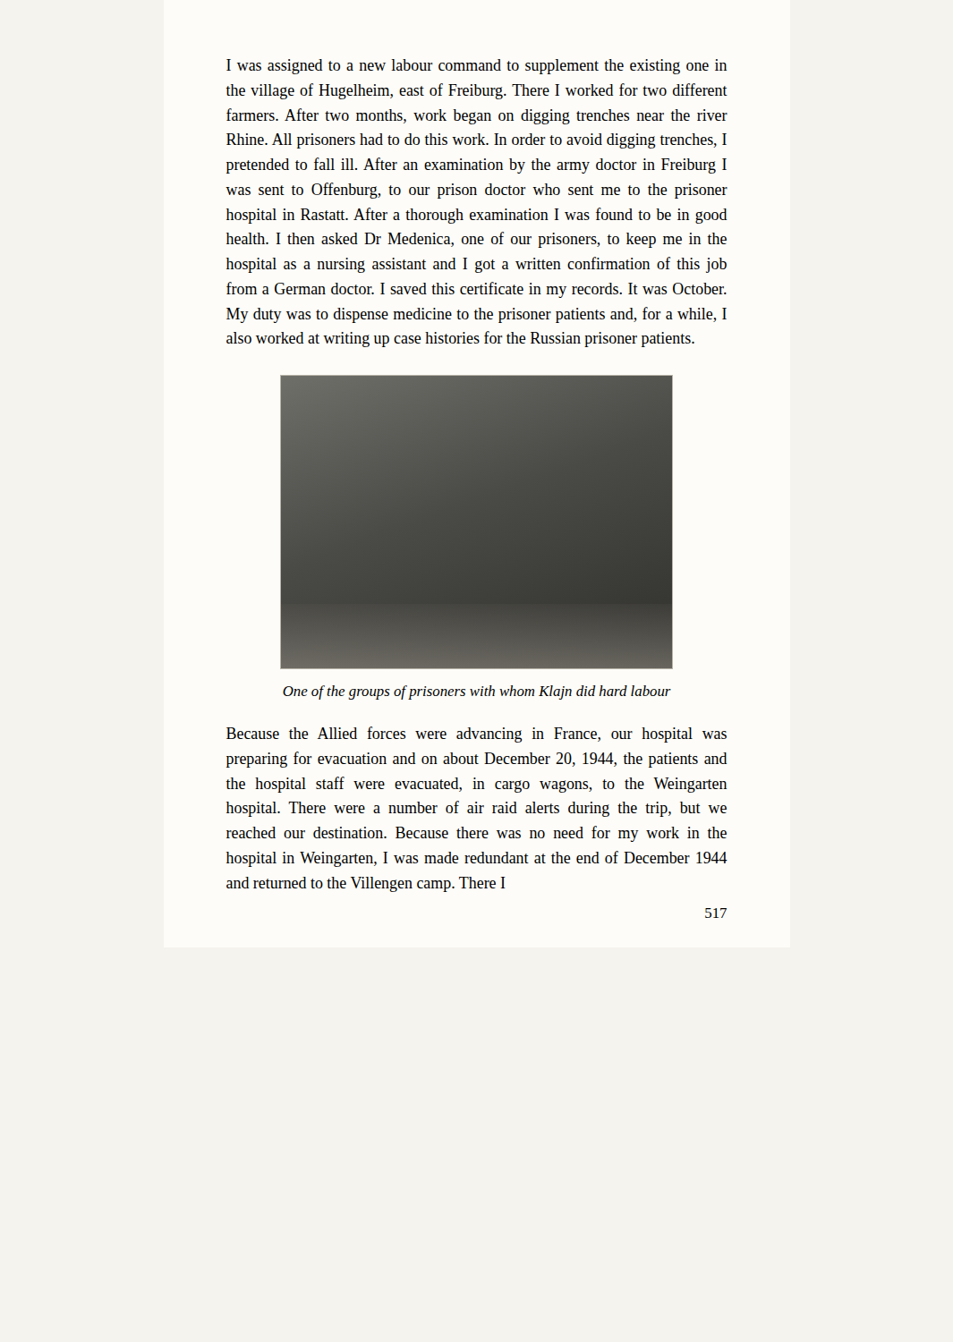I was assigned to a new labour command to supplement the existing one in the village of Hugelheim, east of Freiburg. There I worked for two different farmers. After two months, work began on digging trenches near the river Rhine. All prisoners had to do this work. In order to avoid digging trenches, I pretended to fall ill. After an examination by the army doctor in Freiburg I was sent to Offenburg, to our prison doctor who sent me to the prisoner hospital in Rastatt. After a thorough examination I was found to be in good health. I then asked Dr Medenica, one of our prisoners, to keep me in the hospital as a nursing assistant and I got a written confirmation of this job from a German doctor. I saved this certificate in my records. It was October. My duty was to dispense medicine to the prisoner patients and, for a while, I also worked at writing up case histories for the Russian prisoner patients.
One of the groups of prisoners with whom Klajn did hard labour
Because the Allied forces were advancing in France, our hospital was preparing for evacuation and on about December 20, 1944, the patients and the hospital staff were evacuated, in cargo wagons, to the Weingarten hospital. There were a number of air raid alerts during the trip, but we reached our destination. Because there was no need for my work in the hospital in Weingarten, I was made redundant at the end of December 1944 and returned to the Villengen camp. There I
517